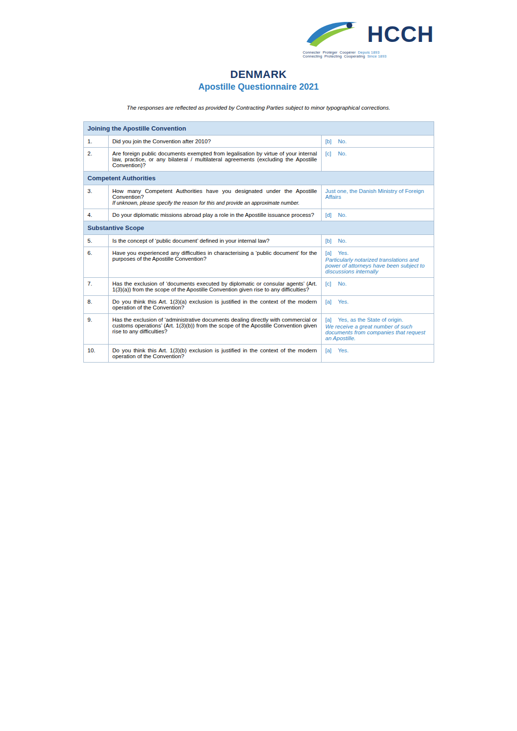HCCH
Connecter Protéger Coopérer Depuis 1893
Connecting Protecting Cooperating Since 1893
DENMARK
Apostille Questionnaire 2021
The responses are reflected as provided by Contracting Parties subject to minor typographical corrections.
| Joining the Apostille Convention |
| 1. | Did you join the Convention after 2010? | [b] No. |
| 2. | Are foreign public documents exempted from legalisation by virtue of your internal law, practice, or any bilateral / multilateral agreements (excluding the Apostille Convention)? | [c] No. |
| Competent Authorities |
| 3. | How many Competent Authorities have you designated under the Apostille Convention? If unknown, please specify the reason for this and provide an approximate number. | Just one, the Danish Ministry of Foreign Affairs |
| 4. | Do your diplomatic missions abroad play a role in the Apostille issuance process? | [d] No. |
| Substantive Scope |
| 5. | Is the concept of ‘public document’ defined in your internal law? | [b] No. |
| 6. | Have you experienced any difficulties in characterising a ‘public document’ for the purposes of the Apostille Convention? | [a] Yes. Particularly notarized translations and power of attorneys have been subject to discussions internally |
| 7. | Has the exclusion of ‘documents executed by diplomatic or consular agents’ (Art. 1(3)(a)) from the scope of the Apostille Convention given rise to any difficulties? | [c] No. |
| 8. | Do you think this Art. 1(3)(a) exclusion is justified in the context of the modern operation of the Convention? | [a] Yes. |
| 9. | Has the exclusion of ‘administrative documents dealing directly with commercial or customs operations’ (Art. 1(3)(b)) from the scope of the Apostille Convention given rise to any difficulties? | [a] Yes, as the State of origin. We receive a great number of such documents from companies that request an Apostille. |
| 10. | Do you think this Art. 1(3)(b) exclusion is justified in the context of the modern operation of the Convention? | [a] Yes. |